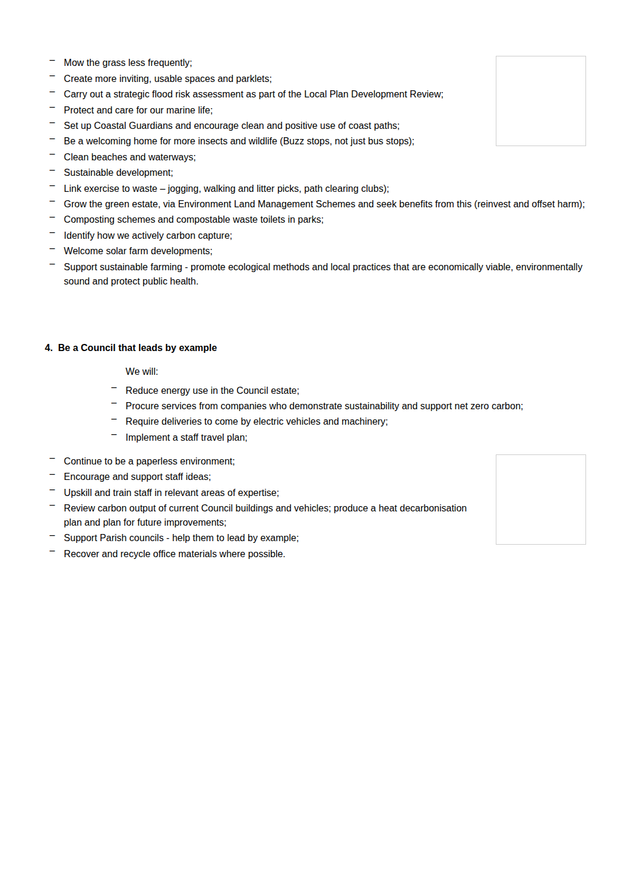Mow the grass less frequently;
Create more inviting, usable spaces and parklets;
Carry out a strategic flood risk assessment as part of the Local Plan Development Review;
Protect and care for our marine life;
Set up Coastal Guardians and encourage clean and positive use of coast paths;
Be a welcoming home for more insects and wildlife (Buzz stops, not just bus stops);
Clean beaches and waterways;
Sustainable development;
Link exercise to waste – jogging, walking and litter picks, path clearing clubs);
Grow the green estate, via Environment Land Management Schemes and seek benefits from this (reinvest and offset harm);
Composting schemes and compostable waste toilets in parks;
Identify how we actively carbon capture;
Welcome solar farm developments;
Support sustainable farming - promote ecological methods and local practices that are economically viable, environmentally sound and protect public health.
4. Be a Council that leads by example
We will:
Reduce energy use in the Council estate;
Procure services from companies who demonstrate sustainability and support net zero carbon;
Require deliveries to come by electric vehicles and machinery;
Implement a staff travel plan;
Continue to be a paperless environment;
Encourage and support staff ideas;
Upskill and train staff in relevant areas of expertise;
Review carbon output of current Council buildings and vehicles; produce a heat decarbonisation plan and plan for future improvements;
Support Parish councils - help them to lead by example;
Recover and recycle office materials where possible.